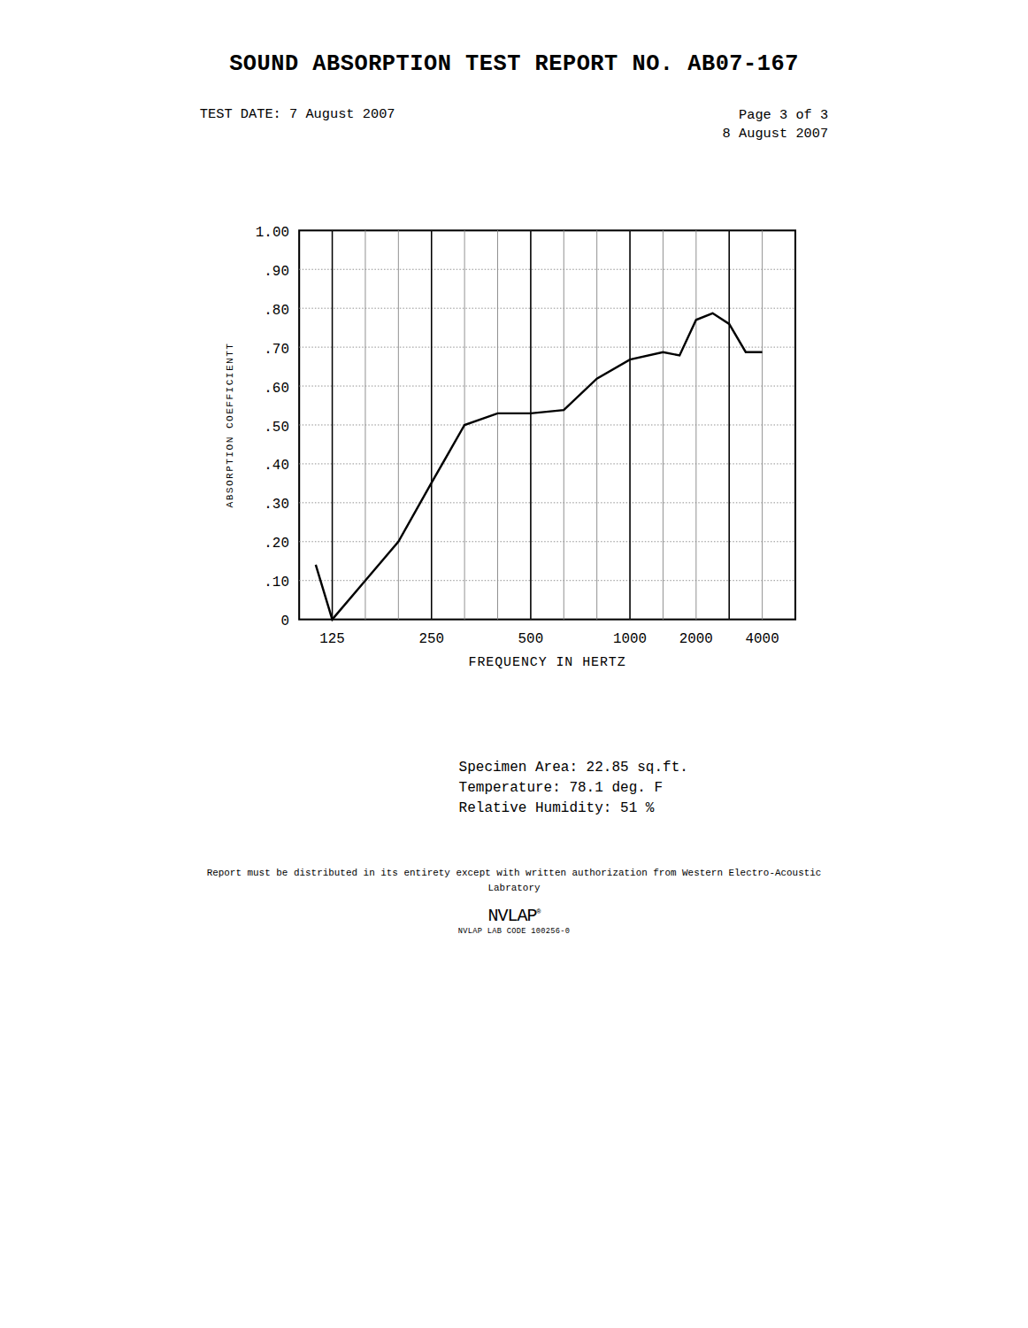Sound Absorption Test Report No. AB07-167
TEST DATE: 7 August 2007
Page 3 of 3
8 August 2007
1.00 .90 .80 .70 .60 .50 .40 .30 .20 .10 0 ABSORPTION COEFFICIENTT 125 250 500 1000 2000 4000 FREQUENCY IN HERTZ
Specimen Area: 22.85 sq.ft.
Temperature: 78.1 deg. F
Relative Humidity: 51 %
Report must be distributed in its entirety except with written authorization from Western Electro-Acoustic Labratory
NVLAP®
NVLAP LAB CODE 100256-0